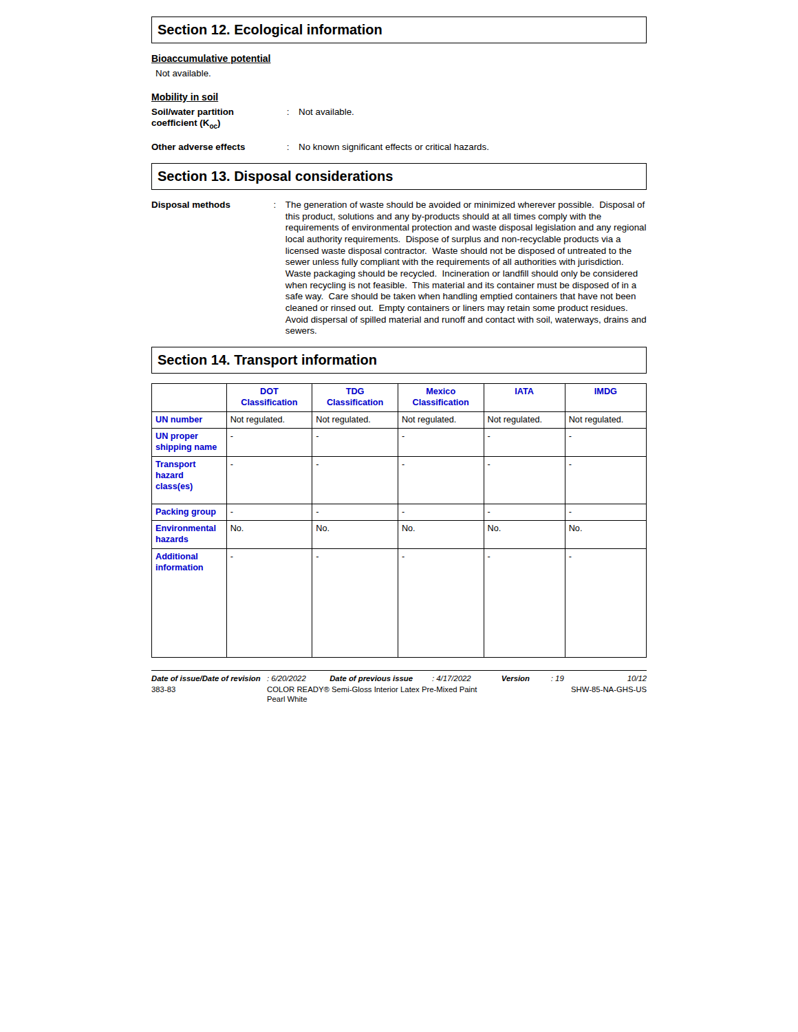Section 12. Ecological information
Bioaccumulative potential
Not available.
Mobility in soil
| Soil/water partition coefficient (K oc ) | : | Not available. |
| Other adverse effects | : | No known significant effects or critical hazards. |
Section 13. Disposal considerations
| Disposal methods | : | The generation of waste should be avoided or minimized wherever possible. Disposal of this product, solutions and any by-products should at all times comply with the requirements of environmental protection and waste disposal legislation and any regional local authority requirements. Dispose of surplus and non-recyclable products via a licensed waste disposal contractor. Waste should not be disposed of untreated to the sewer unless fully compliant with the requirements of all authorities with jurisdiction. Waste packaging should be recycled. Incineration or landfill should only be considered when recycling is not feasible. This material and its container must be disposed of in a safe way. Care should be taken when handling emptied containers that have not been cleaned or rinsed out. Empty containers or liners may retain some product residues. Avoid dispersal of spilled material and runoff and contact with soil, waterways, drains and sewers. |
Section 14. Transport information
| | DOT Classification | TDG Classification | Mexico Classification | IATA | IMDG |
| --- | --- | --- | --- | --- | --- |
| UN number | Not regulated. | Not regulated. | Not regulated. | Not regulated. | Not regulated. |
| UN proper shipping name | - | - | - | - | - |
| Transport hazard class(es) | - | - | - | - | - |
| Packing group | - | - | - | - | - |
| Environmental hazards | No. | No. | No. | No. | No. |
| Additional information | - | - | - | - | - |
| Date of issue/Date of revision | : 6/20/2022 | Date of previous issue | : 4/17/2022 | Version | : 19 | 10/12 |
| 383-83 | COLOR READY® Semi-Gloss Interior Latex Pre-Mixed Paint Pearl White | SHW-85-NA-GHS-US |